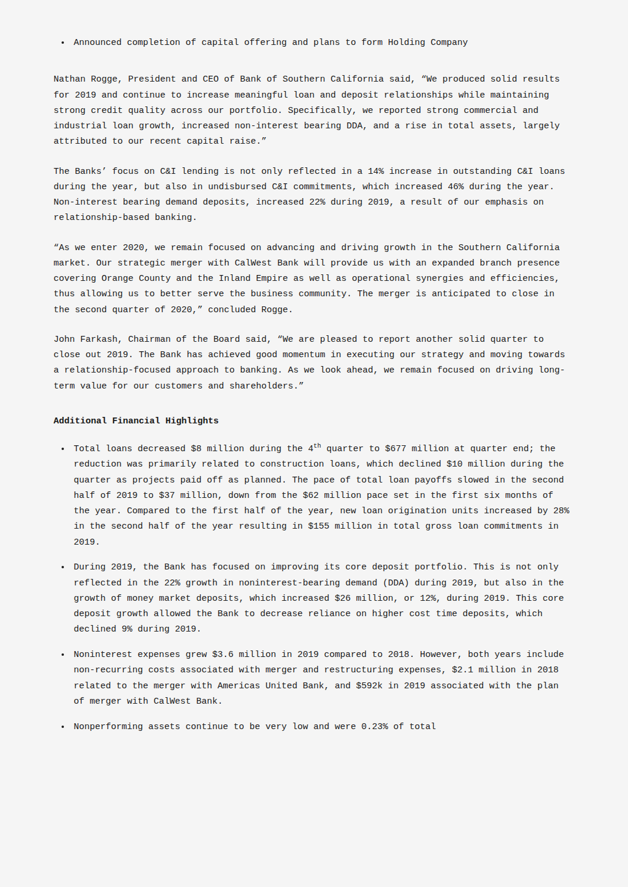Announced completion of capital offering and plans to form Holding Company
Nathan Rogge, President and CEO of Bank of Southern California said, “We produced solid results for 2019 and continue to increase meaningful loan and deposit relationships while maintaining strong credit quality across our portfolio. Specifically, we reported strong commercial and industrial loan growth, increased non-interest bearing DDA, and a rise in total assets, largely attributed to our recent capital raise.”
The Banks’ focus on C&I lending is not only reflected in a 14% increase in outstanding C&I loans during the year, but also in undisbursed C&I commitments, which increased 46% during the year. Non-interest bearing demand deposits, increased 22% during 2019, a result of our emphasis on relationship-based banking.
“As we enter 2020, we remain focused on advancing and driving growth in the Southern California market. Our strategic merger with CalWest Bank will provide us with an expanded branch presence covering Orange County and the Inland Empire as well as operational synergies and efficiencies, thus allowing us to better serve the business community. The merger is anticipated to close in the second quarter of 2020,” concluded Rogge.
John Farkash, Chairman of the Board said, “We are pleased to report another solid quarter to close out 2019. The Bank has achieved good momentum in executing our strategy and moving towards a relationship-focused approach to banking. As we look ahead, we remain focused on driving long-term value for our customers and shareholders.”
Additional Financial Highlights
Total loans decreased $8 million during the 4th quarter to $677 million at quarter end; the reduction was primarily related to construction loans, which declined $10 million during the quarter as projects paid off as planned. The pace of total loan payoffs slowed in the second half of 2019 to $37 million, down from the $62 million pace set in the first six months of the year. Compared to the first half of the year, new loan origination units increased by 28% in the second half of the year resulting in $155 million in total gross loan commitments in 2019.
During 2019, the Bank has focused on improving its core deposit portfolio. This is not only reflected in the 22% growth in noninterest-bearing demand (DDA) during 2019, but also in the growth of money market deposits, which increased $26 million, or 12%, during 2019. This core deposit growth allowed the Bank to decrease reliance on higher cost time deposits, which declined 9% during 2019.
Noninterest expenses grew $3.6 million in 2019 compared to 2018. However, both years include non-recurring costs associated with merger and restructuring expenses, $2.1 million in 2018 related to the merger with Americas United Bank, and $592k in 2019 associated with the plan of merger with CalWest Bank.
Nonperforming assets continue to be very low and were 0.23% of total